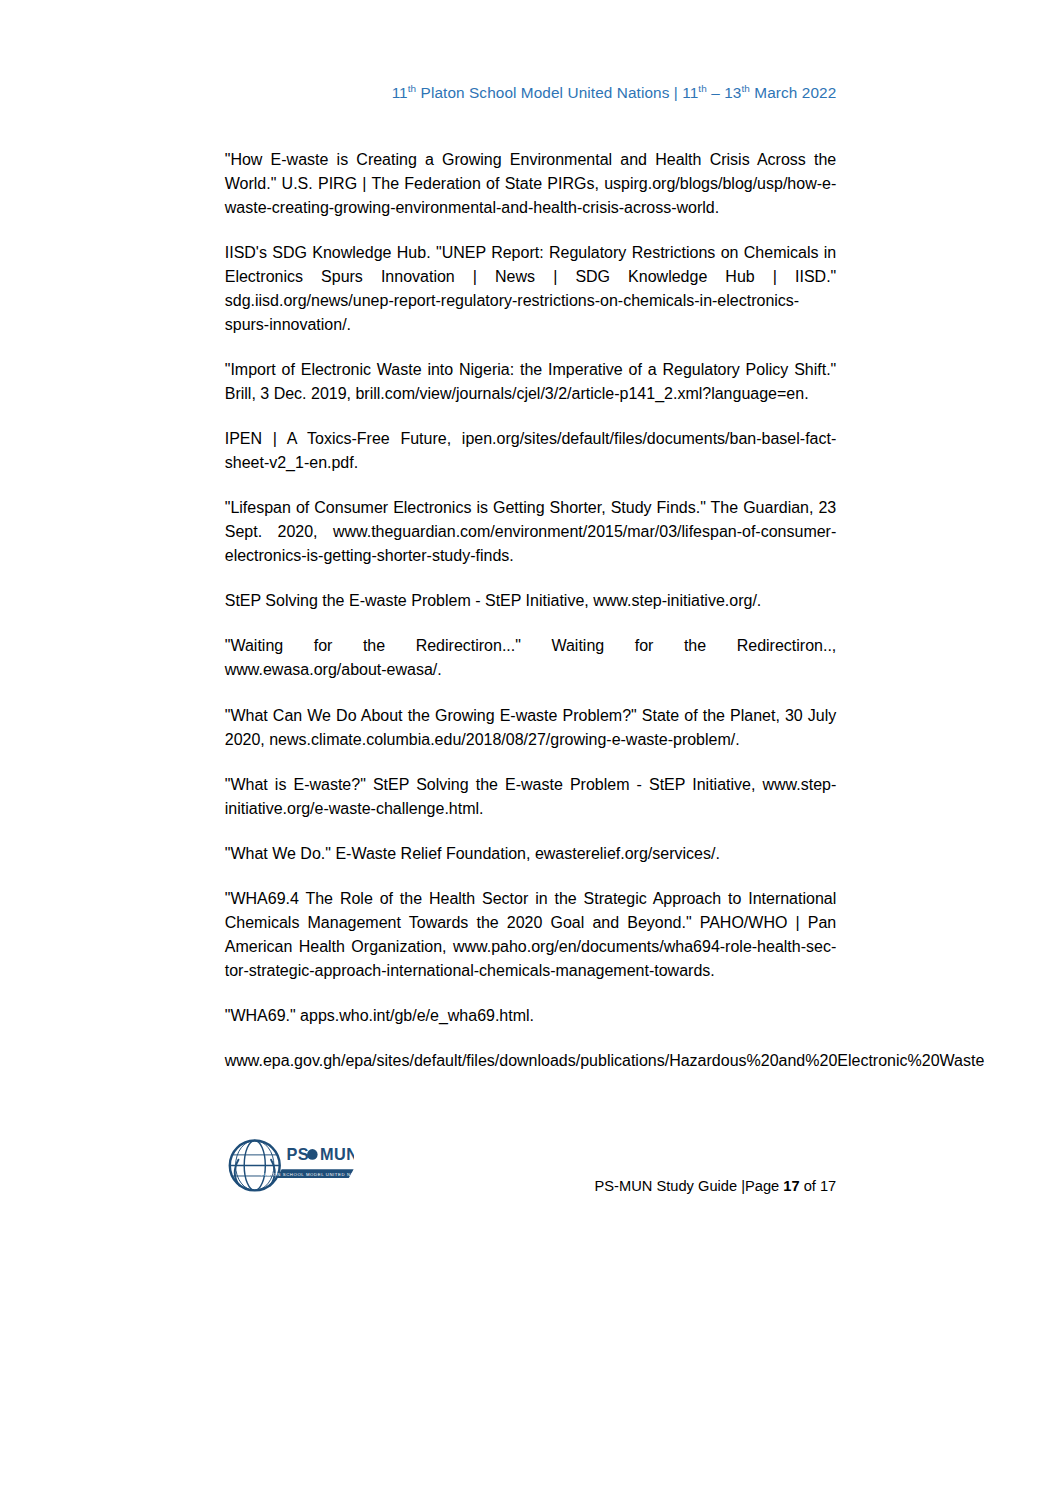11th Platon School Model United Nations | 11th – 13th March 2022
"How E-waste is Creating a Growing Environmental and Health Crisis Across the World." U.S. PIRG | The Federation of State PIRGs, uspirg.org/blogs/blog/usp/how-e-waste-creating-growing-environmental-and-health-crisis-across-world.
IISD's SDG Knowledge Hub. "UNEP Report: Regulatory Restrictions on Chemicals in Electronics Spurs Innovation | News | SDG Knowledge Hub | IISD." sdg.iisd.org/news/unep-report-regulatory-restrictions-on-chemicals-in-electronics-spurs-innovation/.
"Import of Electronic Waste into Nigeria: the Imperative of a Regulatory Policy Shift." Brill, 3 Dec. 2019, brill.com/view/journals/cjel/3/2/article-p141_2.xml?language=en.
IPEN | A Toxics-Free Future, ipen.org/sites/default/files/documents/ban-basel-fact-sheet-v2_1-en.pdf.
"Lifespan of Consumer Electronics is Getting Shorter, Study Finds." The Guardian, 23 Sept. 2020, www.theguardian.com/environment/2015/mar/03/lifespan-of-consumer-electronics-is-getting-shorter-study-finds.
StEP Solving the E-waste Problem - StEP Initiative, www.step-initiative.org/.
"Waiting for the Redirectiron..."Waiting for the Redirectiron.., www.ewasa.org/about-ewasa/.
"What Can We Do About the Growing E-waste Problem?" State of the Planet, 30 July 2020, news.climate.columbia.edu/2018/08/27/growing-e-waste-problem/.
"What is E-waste?" StEP Solving the E-waste Problem - StEP Initiative, www.step-initiative.org/e-waste-challenge.html.
"What We Do." E-Waste Relief Foundation, ewasterelief.org/services/.
"WHA69.4 The Role of the Health Sector in the Strategic Approach to International Chemicals Management Towards the 2020 Goal and Beyond." PAHO/WHO | Pan American Health Organization, www.paho.org/en/documents/wha694-role-health-sector-strategic-approach-international-chemicals-management-towards.
"WHA69." apps.who.int/gb/e/e_wha69.html.
www.epa.gov.gh/epa/sites/default/files/downloads/publications/Hazardous%20and%20Electronic%20Waste
PS MUN PLATON SCHOOL MODEL UNITED NATIONS
PS-MUN Study Guide |Page 17 of 17